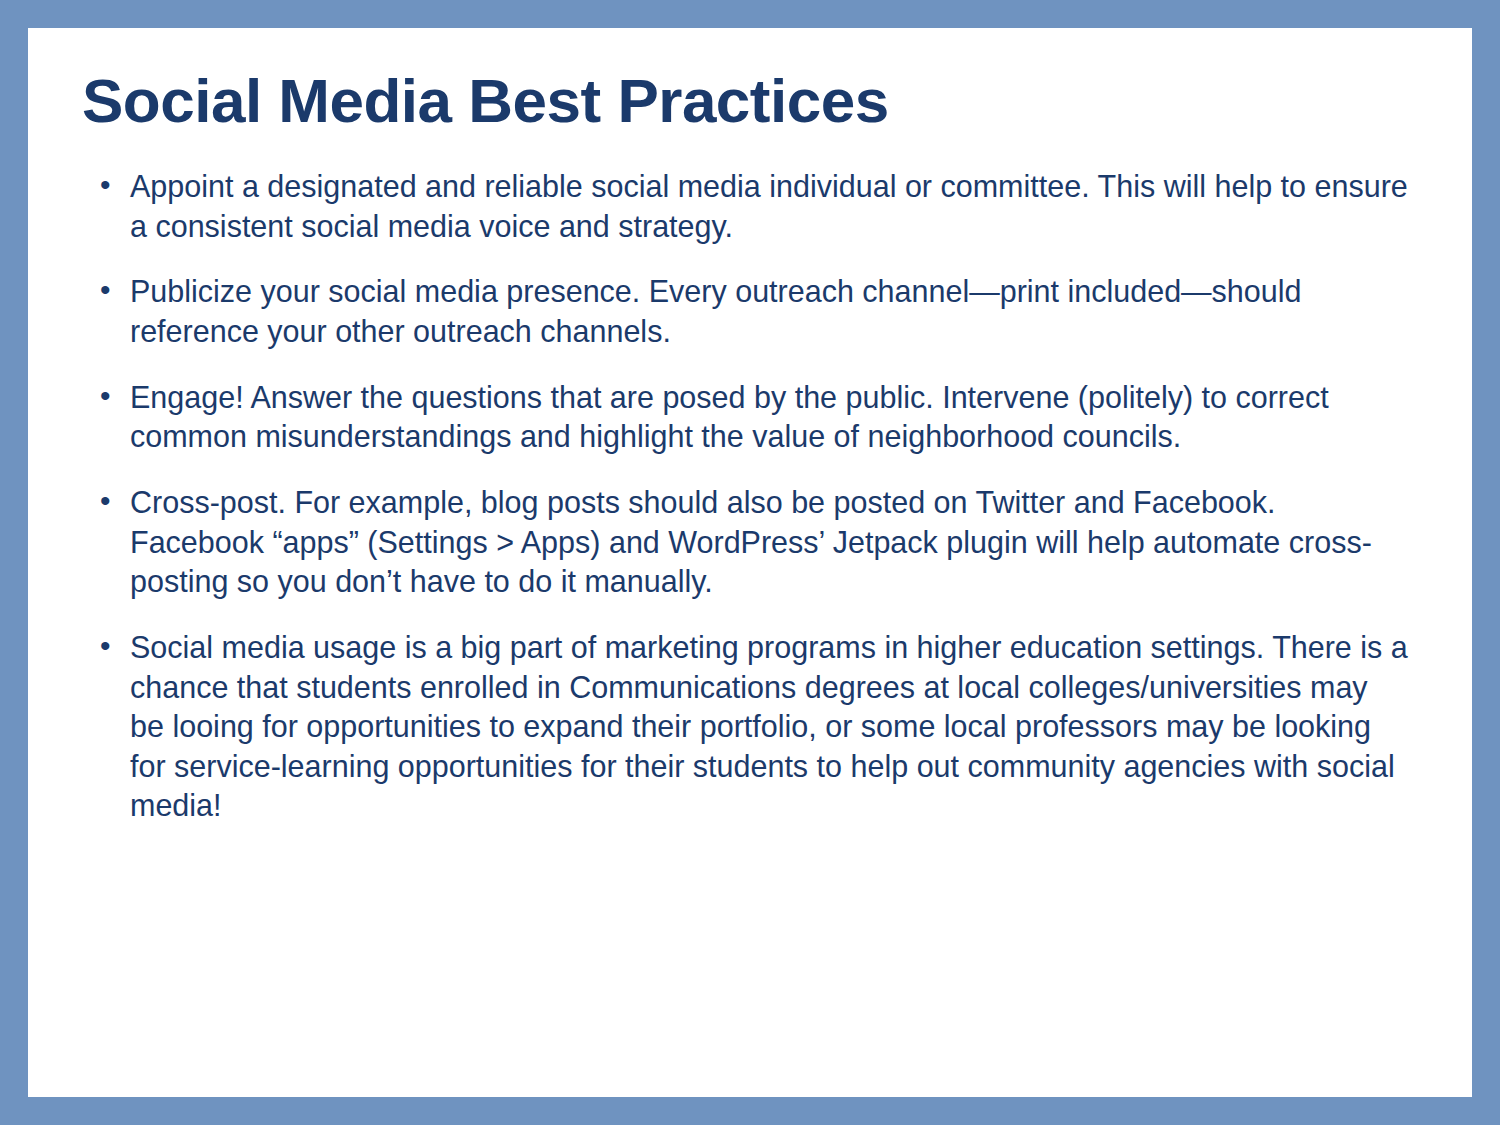Social Media Best Practices
Appoint a designated and reliable social media individual or committee. This will help to ensure a consistent social media voice and strategy.
Publicize your social media presence. Every outreach channel—print included—should reference your other outreach channels.
Engage! Answer the questions that are posed by the public. Intervene (politely) to correct common misunderstandings and highlight the value of neighborhood councils.
Cross-post. For example, blog posts should also be posted on Twitter and Facebook. Facebook “apps” (Settings > Apps) and WordPress’ Jetpack plugin will help automate cross-posting so you don’t have to do it manually.
Social media usage is a big part of marketing programs in higher education settings. There is a chance that students enrolled in Communications degrees at local colleges/universities may be looing for opportunities to expand their portfolio, or some local professors may be looking for service-learning opportunities for their students to help out community agencies with social media!